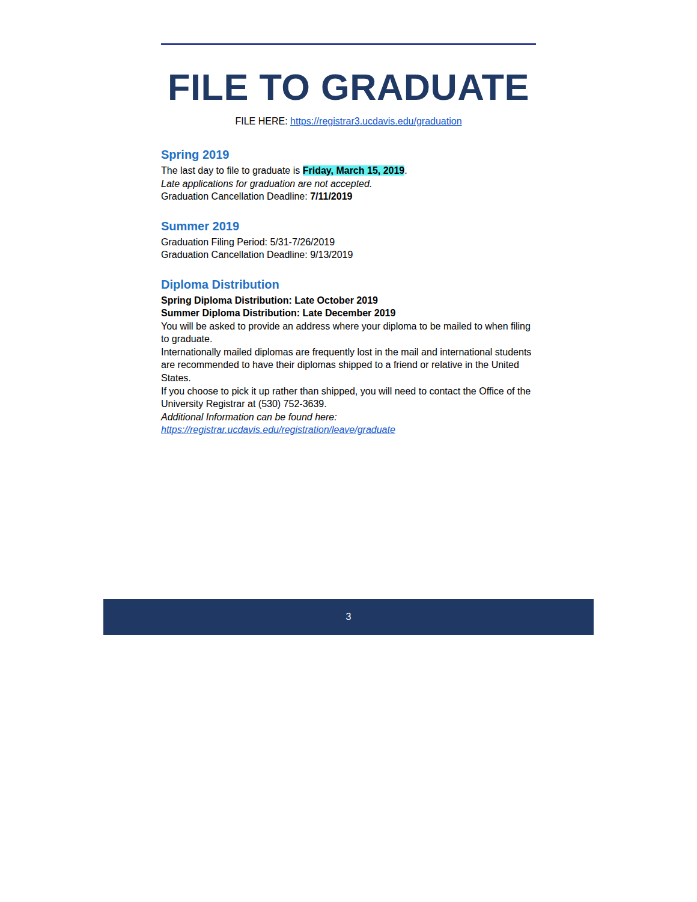FILE TO GRADUATE
FILE HERE: https://registrar3.ucdavis.edu/graduation
Spring 2019
The last day to file to graduate is Friday, March 15, 2019.
Late applications for graduation are not accepted.
Graduation Cancellation Deadline: 7/11/2019
Summer 2019
Graduation Filing Period: 5/31-7/26/2019
Graduation Cancellation Deadline: 9/13/2019
Diploma Distribution
Spring Diploma Distribution: Late October 2019
Summer Diploma Distribution: Late December 2019
You will be asked to provide an address where your diploma to be mailed to when filing to graduate.
Internationally mailed diplomas are frequently lost in the mail and international students are recommended to have their diplomas shipped to a friend or relative in the United States.
If you choose to pick it up rather than shipped, you will need to contact the Office of the University Registrar at (530) 752-3639.
Additional Information can be found here:
https://registrar.ucdavis.edu/registration/leave/graduate
3